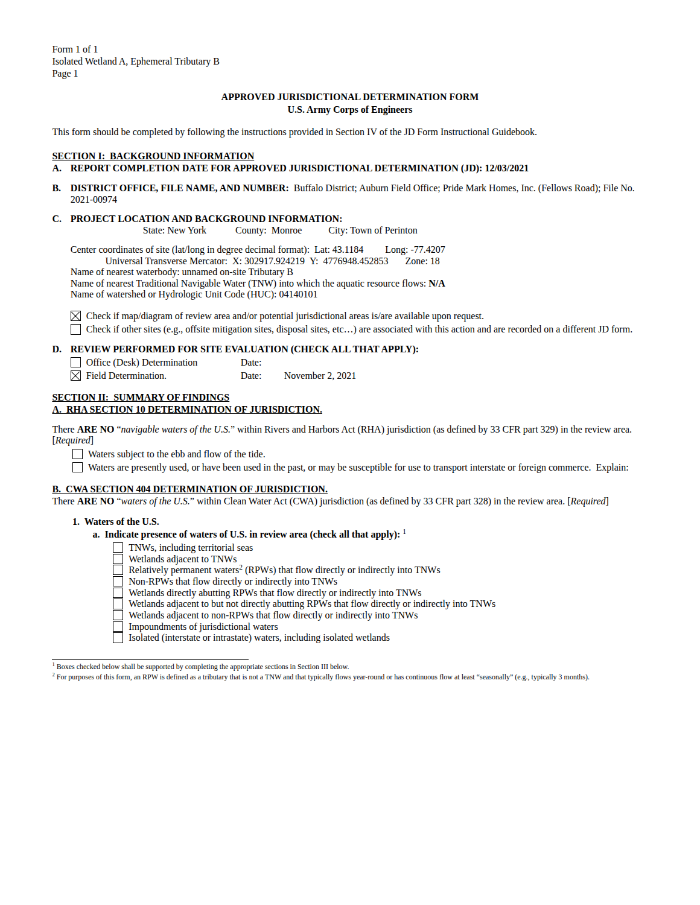Form 1 of 1
Isolated Wetland A, Ephemeral Tributary B
Page 1
APPROVED JURISDICTIONAL DETERMINATION FORM U.S. Army Corps of Engineers
This form should be completed by following the instructions provided in Section IV of the JD Form Instructional Guidebook.
SECTION I: BACKGROUND INFORMATION
A.
REPORT COMPLETION DATE FOR APPROVED JURISDICTIONAL DETERMINATION (JD): 12/03/2021
B.
DISTRICT OFFICE, FILE NAME, AND NUMBER: Buffalo District; Auburn Field Office; Pride Mark Homes, Inc. (Fellows Road); File No. 2021-00974
C.
PROJECT LOCATION AND BACKGROUND INFORMATION:
State: New York County: Monroe City: Town of Perinton
Center coordinates of site (lat/long in degree decimal format): Lat: 43.1184 Long: -77.4207
Universal Transverse Mercator: X: 302917.924219 Y: 4776948.452853 Zone: 18
Name of nearest waterbody: unnamed on-site Tributary B
Name of nearest Traditional Navigable Water (TNW) into which the aquatic resource flows: N/A
Name of watershed or Hydrologic Unit Code (HUC): 04140101
Check if map/diagram of review area and/or potential jurisdictional areas is/are available upon request.
Check if other sites (e.g., offsite mitigation sites, disposal sites, etc…) are associated with this action and are recorded on a different JD form.
D.
REVIEW PERFORMED FOR SITE EVALUATION (CHECK ALL THAT APPLY):
Office (Desk) Determination Date:
Field Determination. Date: November 2, 2021
SECTION II: SUMMARY OF FINDINGS
A. RHA SECTION 10 DETERMINATION OF JURISDICTION.
There ARE NO “navigable waters of the U.S.” within Rivers and Harbors Act (RHA) jurisdiction (as defined by 33 CFR part 329) in the review area. [Required]
Waters subject to the ebb and flow of the tide.
Waters are presently used, or have been used in the past, or may be susceptible for use to transport interstate or foreign commerce. Explain:
B. CWA SECTION 404 DETERMINATION OF JURISDICTION.
There ARE NO “waters of the U.S.” within Clean Water Act (CWA) jurisdiction (as defined by 33 CFR part 328) in the review area. [Required]
1. Waters of the U.S.
a. Indicate presence of waters of U.S. in review area (check all that apply): 1
TNWs, including territorial seas
Wetlands adjacent to TNWs
Relatively permanent waters2 (RPWs) that flow directly or indirectly into TNWs
Non-RPWs that flow directly or indirectly into TNWs
Wetlands directly abutting RPWs that flow directly or indirectly into TNWs
Wetlands adjacent to but not directly abutting RPWs that flow directly or indirectly into TNWs
Wetlands adjacent to non-RPWs that flow directly or indirectly into TNWs
Impoundments of jurisdictional waters
Isolated (interstate or intrastate) waters, including isolated wetlands
1 Boxes checked below shall be supported by completing the appropriate sections in Section III below.
2 For purposes of this form, an RPW is defined as a tributary that is not a TNW and that typically flows year-round or has continuous flow at least “seasonally” (e.g., typically 3 months).